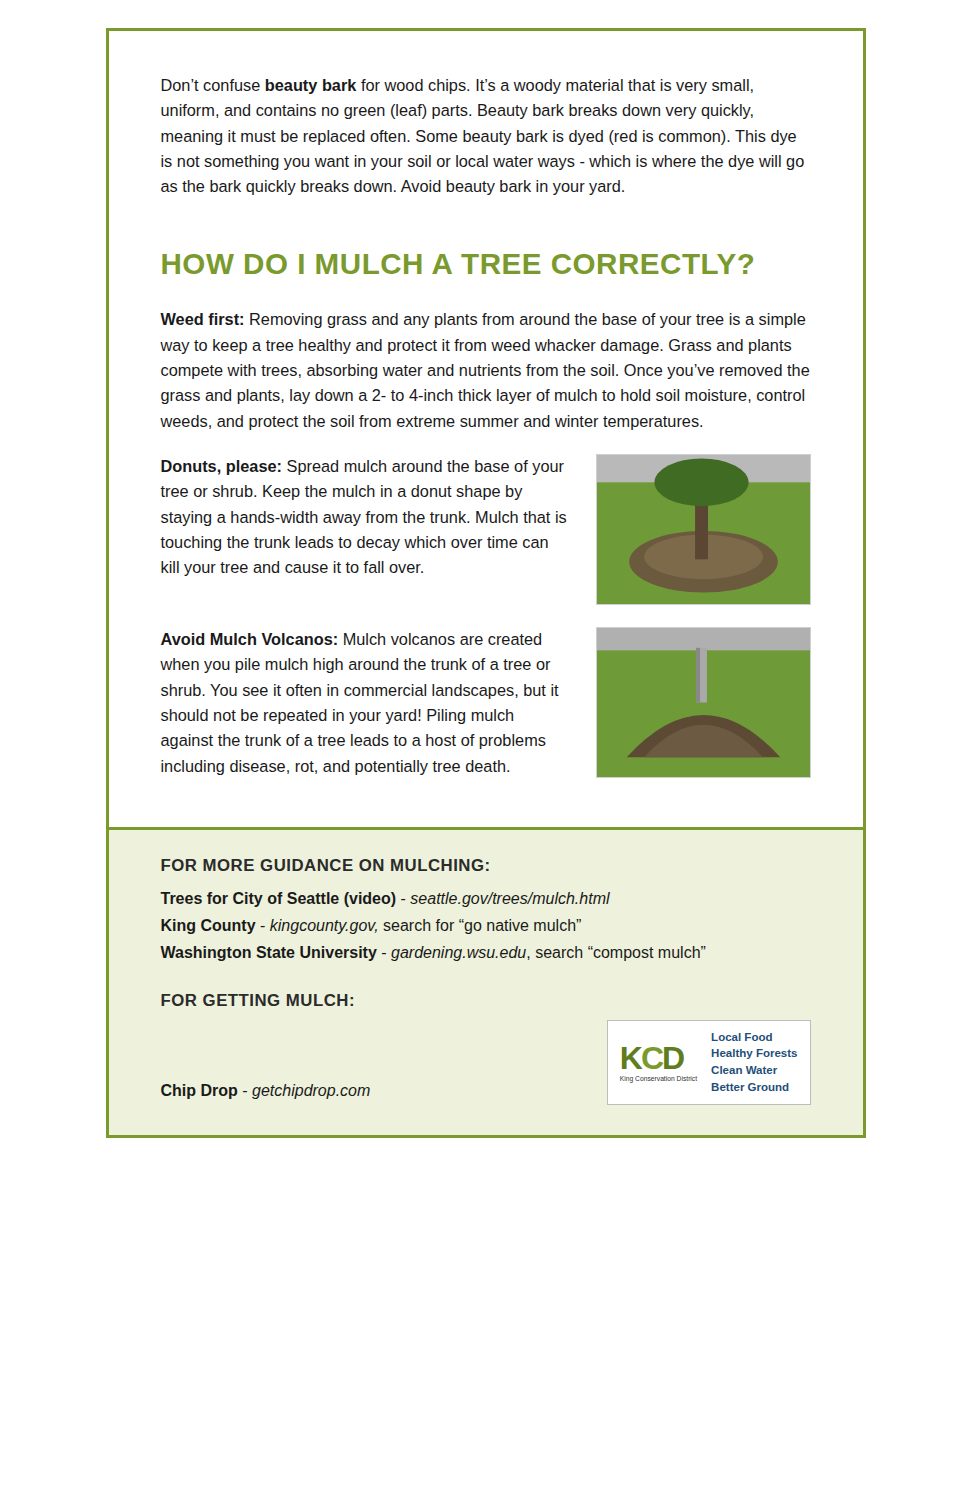Don’t confuse beauty bark for wood chips. It’s a woody material that is very small, uniform, and contains no green (leaf) parts. Beauty bark breaks down very quickly, meaning it must be replaced often. Some beauty bark is dyed (red is common). This dye is not something you want in your soil or local water ways - which is where the dye will go as the bark quickly breaks down. Avoid beauty bark in your yard.
How do I mulch a tree correctly?
Weed first: Removing grass and any plants from around the base of your tree is a simple way to keep a tree healthy and protect it from weed whacker damage. Grass and plants compete with trees, absorbing water and nutrients from the soil. Once you’ve removed the grass and plants, lay down a 2- to 4-inch thick layer of mulch to hold soil moisture, control weeds, and protect the soil from extreme summer and winter temperatures.
Donuts, please: Spread mulch around the base of your tree or shrub. Keep the mulch in a donut shape by staying a hands-width away from the trunk. Mulch that is touching the trunk leads to decay which over time can kill your tree and cause it to fall over.
Avoid Mulch Volcanos: Mulch volcanos are created when you pile mulch high around the trunk of a tree or shrub. You see it often in commercial landscapes, but it should not be repeated in your yard! Piling mulch against the trunk of a tree leads to a host of problems including disease, rot, and potentially tree death.
For more guidance on mulching:
Trees for City of Seattle (video) - seattle.gov/trees/mulch.html
King County - kingcounty.gov, search for “go native mulch”
Washington State University - gardening.wsu.edu, search “compost mulch”
For getting mulch:
Chip Drop - getchipdrop.com
KCD King Conservation District
Local Food
Healthy Forests
Clean Water
Better Ground